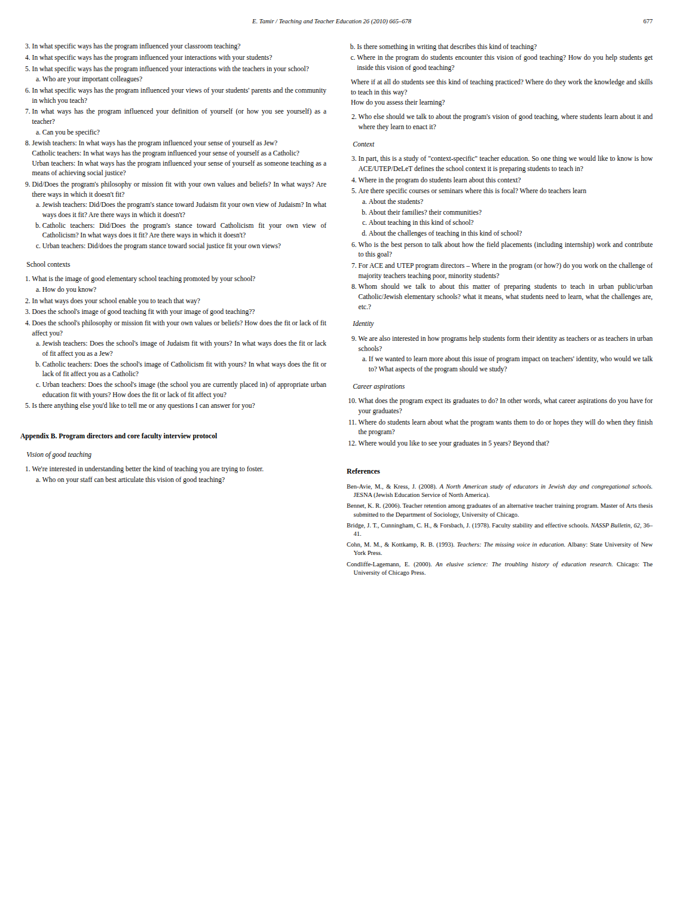E. Tamir / Teaching and Teacher Education 26 (2010) 665–678 677
In what specific ways has the program influenced your classroom teaching?
In what specific ways has the program influenced your interactions with your students?
In what specific ways has the program influenced your interactions with the teachers in your school?
Who are your important colleagues?
In what specific ways has the program influenced your views of your students' parents and the community in which you teach?
In what ways has the program influenced your definition of yourself (or how you see yourself) as a teacher?
Can you be specific?
Jewish teachers: In what ways has the program influenced your sense of yourself as Jew?
Catholic teachers: In what ways has the program influenced your sense of yourself as a Catholic?
Urban teachers: In what ways has the program influenced your sense of yourself as someone teaching as a means of achieving social justice?
Did/Does the program's philosophy or mission fit with your own values and beliefs? In what ways? Are there ways in which it doesn't fit?
Jewish teachers: Did/Does the program's stance toward Judaism fit your own view of Judaism? In what ways does it fit? Are there ways in which it doesn't?
Catholic teachers: Did/Does the program's stance toward Catholicism fit your own view of Catholicism? In what ways does it fit? Are there ways in which it doesn't?
Urban teachers: Did/does the program stance toward social justice fit your own views?
School contexts
What is the image of good elementary school teaching promoted by your school?
How do you know?
In what ways does your school enable you to teach that way?
Does the school's image of good teaching fit with your image of good teaching??
Does the school's philosophy or mission fit with your own values or beliefs? How does the fit or lack of fit affect you?
Jewish teachers: Does the school's image of Judaism fit with yours? In what ways does the fit or lack of fit affect you as a Jew?
Catholic teachers: Does the school's image of Catholicism fit with yours? In what ways does the fit or lack of fit affect you as a Catholic?
Urban teachers: Does the school's image (the school you are currently placed in) of appropriate urban education fit with yours? How does the fit or lack of fit affect you?
Is there anything else you'd like to tell me or any questions I can answer for you?
Appendix B. Program directors and core faculty interview protocol
Vision of good teaching
We're interested in understanding better the kind of teaching you are trying to foster.
Who on your staff can best articulate this vision of good teaching?
Is there something in writing that describes this kind of teaching?
Where in the program do students encounter this vision of good teaching? How do you help students get inside this vision of good teaching?
Where if at all do students see this kind of teaching practiced? Where do they work the knowledge and skills to teach in this way?
How do you assess their learning?
Who else should we talk to about the program's vision of good teaching, where students learn about it and where they learn to enact it?
Context
In part, this is a study of "context-specific" teacher education. So one thing we would like to know is how ACE/UTEP/DeLeT defines the school context it is preparing students to teach in?
Where in the program do students learn about this context?
Are there specific courses or seminars where this is focal? Where do teachers learn
About the students?
About their families? their communities?
About teaching in this kind of school?
About the challenges of teaching in this kind of school?
Who is the best person to talk about how the field placements (including internship) work and contribute to this goal?
For ACE and UTEP program directors – Where in the program (or how?) do you work on the challenge of majority teachers teaching poor, minority students?
Whom should we talk to about this matter of preparing students to teach in urban public/urban Catholic/Jewish elementary schools? what it means, what students need to learn, what the challenges are, etc.?
Identity
We are also interested in how programs help students form their identity as teachers or as teachers in urban schools?
If we wanted to learn more about this issue of program impact on teachers' identity, who would we talk to? What aspects of the program should we study?
Career aspirations
What does the program expect its graduates to do? In other words, what career aspirations do you have for your graduates?
Where do students learn about what the program wants them to do or hopes they will do when they finish the program?
Where would you like to see your graduates in 5 years? Beyond that?
References
Ben-Avie, M., & Kress, J. (2008). A North American study of educators in Jewish day and congregational schools. JESNA (Jewish Education Service of North America).
Bennet, K. R. (2006). Teacher retention among graduates of an alternative teacher training program. Master of Arts thesis submitted to the Department of Sociology, University of Chicago.
Bridge, J. T., Cunningham, C. H., & Forsbach, J. (1978). Faculty stability and effective schools. NASSP Bulletin, 62, 36–41.
Cohn, M. M., & Kottkamp, R. B. (1993). Teachers: The missing voice in education. Albany: State University of New York Press.
Condliffe-Lagemann, E. (2000). An elusive science: The troubling history of education research. Chicago: The University of Chicago Press.